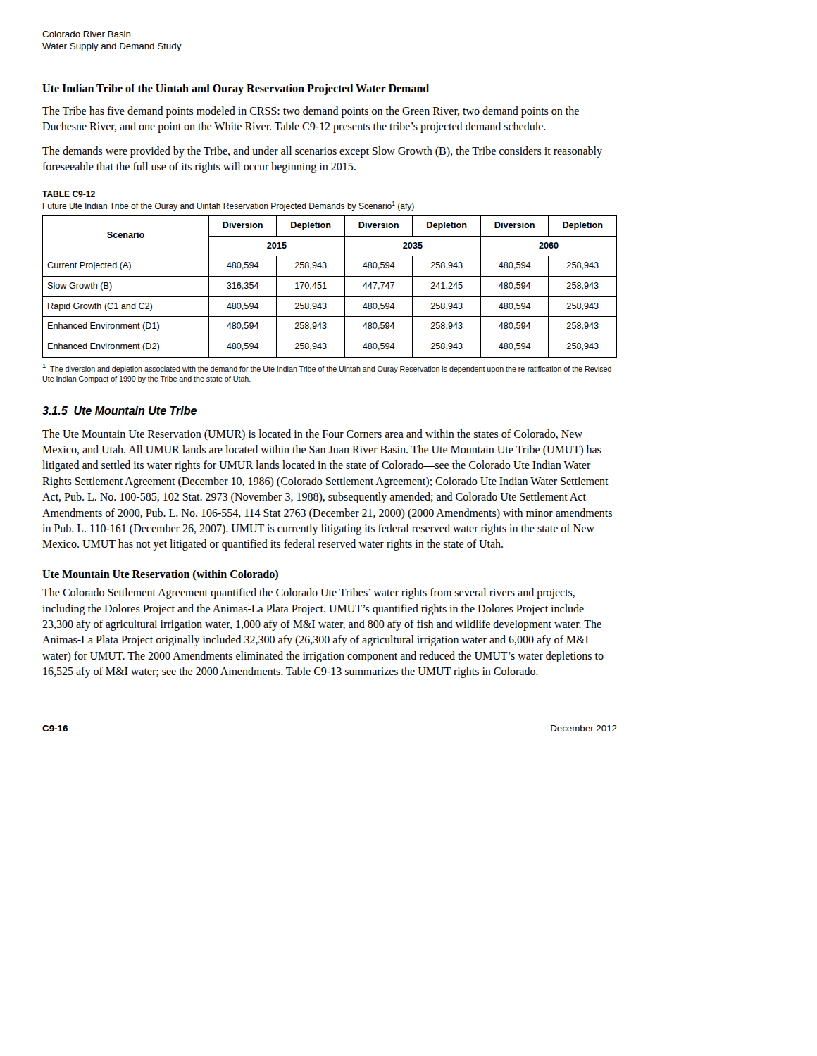Colorado River Basin
Water Supply and Demand Study
Ute Indian Tribe of the Uintah and Ouray Reservation Projected Water Demand
The Tribe has five demand points modeled in CRSS: two demand points on the Green River, two demand points on the Duchesne River, and one point on the White River. Table C9-12 presents the tribe’s projected demand schedule.
The demands were provided by the Tribe, and under all scenarios except Slow Growth (B), the Tribe considers it reasonably foreseeable that the full use of its rights will occur beginning in 2015.
TABLE C9-12
Future Ute Indian Tribe of the Ouray and Uintah Reservation Projected Demands by Scenario1 (afy)
| Scenario | Diversion | Depletion | Diversion | Depletion | Diversion | Depletion |
| --- | --- | --- | --- | --- | --- | --- |
| 2015 | 2035 | 2060 |
| Current Projected (A) | 480,594 | 258,943 | 480,594 | 258,943 | 480,594 | 258,943 |
| Slow Growth (B) | 316,354 | 170,451 | 447,747 | 241,245 | 480,594 | 258,943 |
| Rapid Growth (C1 and C2) | 480,594 | 258,943 | 480,594 | 258,943 | 480,594 | 258,943 |
| Enhanced Environment (D1) | 480,594 | 258,943 | 480,594 | 258,943 | 480,594 | 258,943 |
| Enhanced Environment (D2) | 480,594 | 258,943 | 480,594 | 258,943 | 480,594 | 258,943 |
1 The diversion and depletion associated with the demand for the Ute Indian Tribe of the Uintah and Ouray Reservation is dependent upon the re-ratification of the Revised Ute Indian Compact of 1990 by the Tribe and the state of Utah.
3.1.5 Ute Mountain Ute Tribe
The Ute Mountain Ute Reservation (UMUR) is located in the Four Corners area and within the states of Colorado, New Mexico, and Utah. All UMUR lands are located within the San Juan River Basin. The Ute Mountain Ute Tribe (UMUT) has litigated and settled its water rights for UMUR lands located in the state of Colorado—see the Colorado Ute Indian Water Rights Settlement Agreement (December 10, 1986) (Colorado Settlement Agreement); Colorado Ute Indian Water Settlement Act, Pub. L. No. 100-585, 102 Stat. 2973 (November 3, 1988), subsequently amended; and Colorado Ute Settlement Act Amendments of 2000, Pub. L. No. 106-554, 114 Stat 2763 (December 21, 2000) (2000 Amendments) with minor amendments in Pub. L. 110-161 (December 26, 2007). UMUT is currently litigating its federal reserved water rights in the state of New Mexico. UMUT has not yet litigated or quantified its federal reserved water rights in the state of Utah.
Ute Mountain Ute Reservation (within Colorado)
The Colorado Settlement Agreement quantified the Colorado Ute Tribes’ water rights from several rivers and projects, including the Dolores Project and the Animas-La Plata Project. UMUT’s quantified rights in the Dolores Project include 23,300 afy of agricultural irrigation water, 1,000 afy of M&I water, and 800 afy of fish and wildlife development water. The Animas-La Plata Project originally included 32,300 afy (26,300 afy of agricultural irrigation water and 6,000 afy of M&I water) for UMUT. The 2000 Amendments eliminated the irrigation component and reduced the UMUT’s water depletions to 16,525 afy of M&I water; see the 2000 Amendments. Table C9-13 summarizes the UMUT rights in Colorado.
C9-16 December 2012